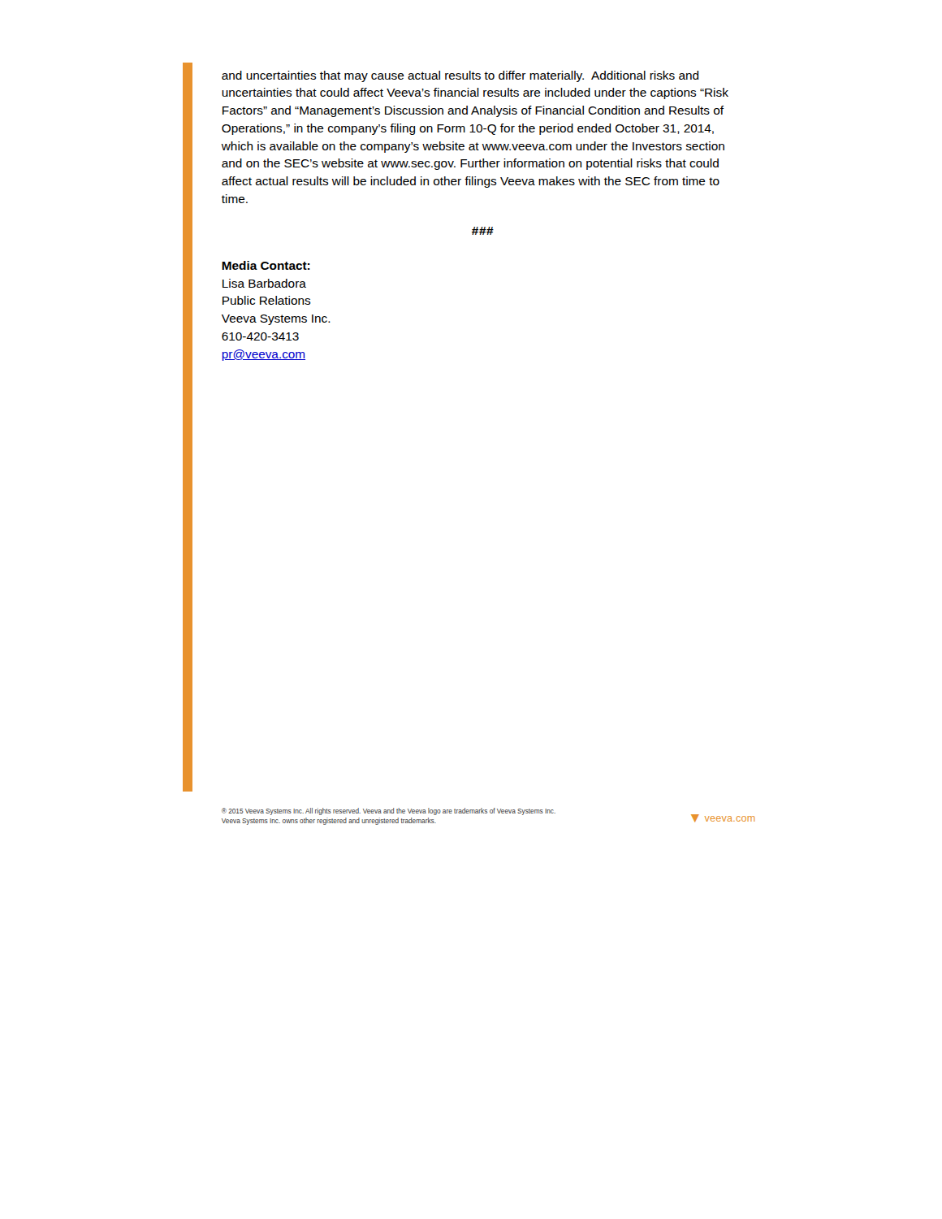and uncertainties that may cause actual results to differ materially. Additional risks and uncertainties that could affect Veeva’s financial results are included under the captions “Risk Factors” and “Management’s Discussion and Analysis of Financial Condition and Results of Operations,” in the company’s filing on Form 10-Q for the period ended October 31, 2014, which is available on the company’s website at www.veeva.com under the Investors section and on the SEC’s website at www.sec.gov. Further information on potential risks that could affect actual results will be included in other filings Veeva makes with the SEC from time to time.
###
Media Contact:
Lisa Barbadora
Public Relations
Veeva Systems Inc.
610-420-3413
pr@veeva.com
® 2015 Veeva Systems Inc. All rights reserved. Veeva and the Veeva logo are trademarks of Veeva Systems Inc.
Veeva Systems Inc. owns other registered and unregistered trademarks.
▼veeva.com